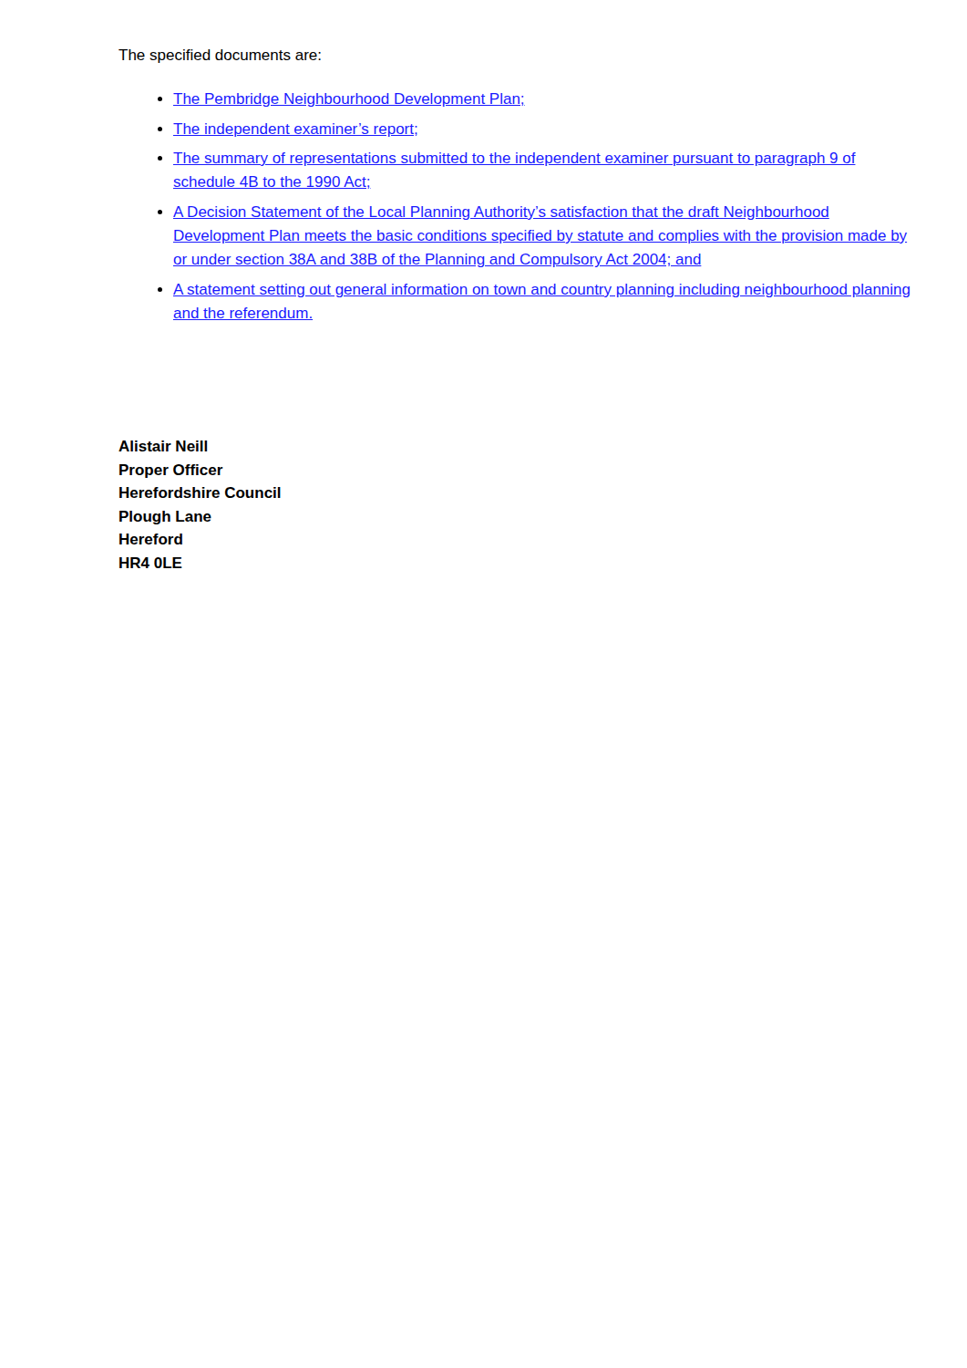The specified documents are:
The Pembridge Neighbourhood Development Plan;
The independent examiner’s report;
The summary of representations submitted to the independent examiner pursuant to paragraph 9 of schedule 4B to the 1990 Act;
A Decision Statement of the Local Planning Authority’s satisfaction that the draft Neighbourhood Development Plan meets the basic conditions specified by statute and complies with the provision made by or under section 38A and 38B of the Planning and Compulsory Act 2004; and
A statement setting out general information on town and country planning including neighbourhood planning and the referendum.
Alistair Neill
Proper Officer
Herefordshire Council
Plough Lane
Hereford
HR4 0LE